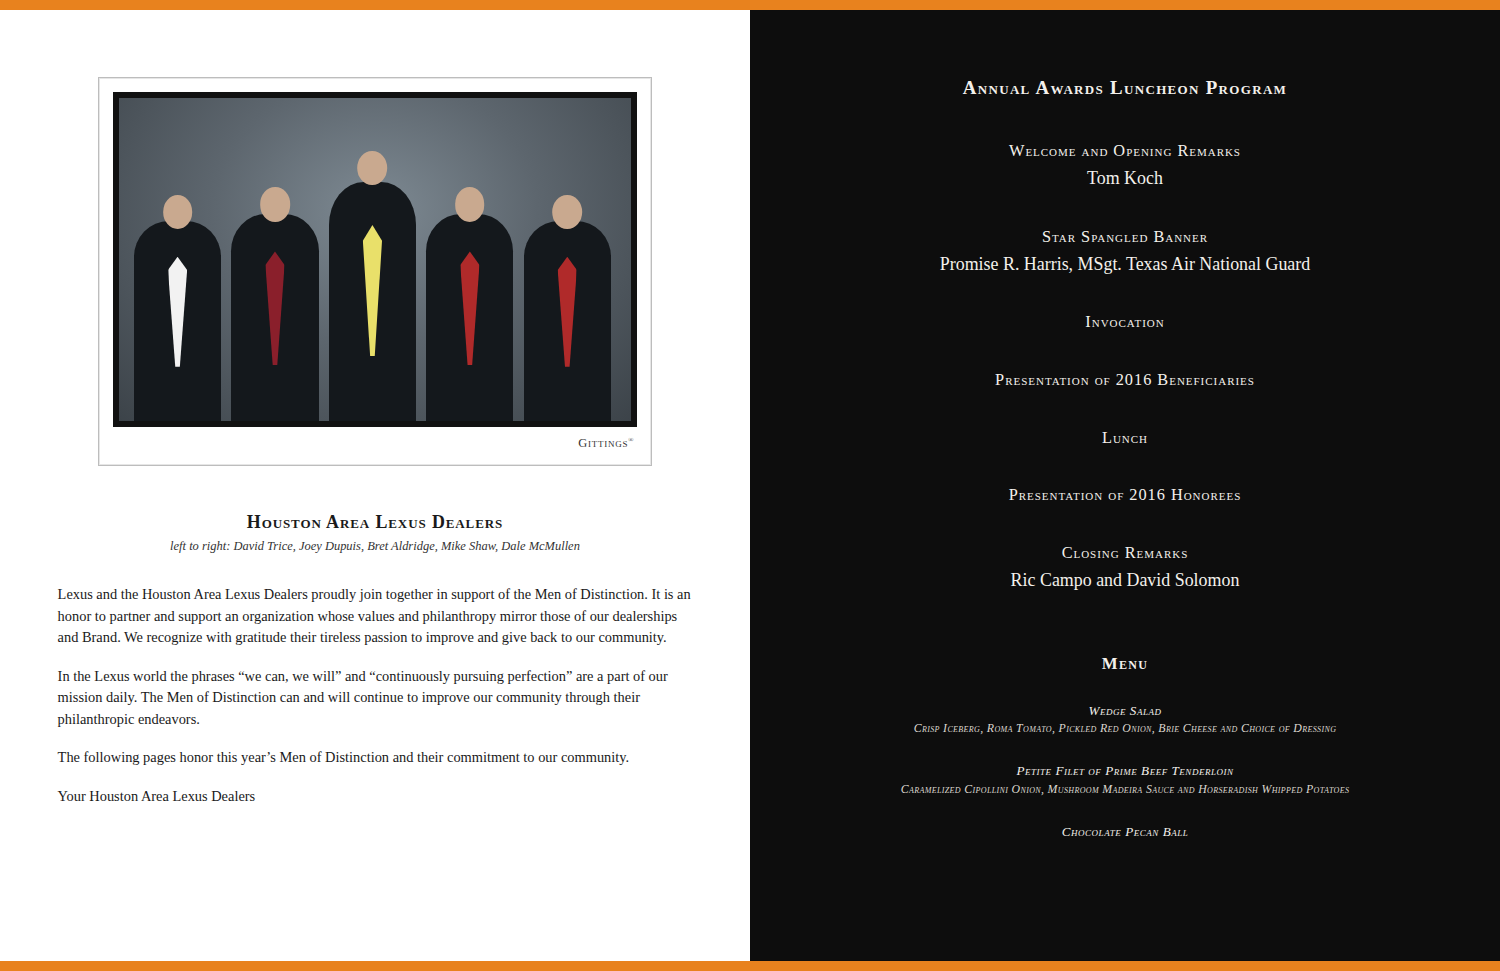Gittings®
Houston Area Lexus Dealers
left to right: David Trice, Joey Dupuis, Bret Aldridge, Mike Shaw, Dale McMullen
Lexus and the Houston Area Lexus Dealers proudly join together in support of the Men of Distinction. It is an honor to partner and support an organization whose values and philanthropy mirror those of our dealerships and Brand. We recognize with gratitude their tireless passion to improve and give back to our community.
In the Lexus world the phrases “we can, we will” and “continuously pursuing perfection” are a part of our mission daily. The Men of Distinction can and will continue to improve our community through their philanthropic endeavors.
The following pages honor this year’s Men of Distinction and their commitment to our community.
Your Houston Area Lexus Dealers
Annual Awards Luncheon Program
Welcome and Opening Remarks Tom Koch
Star Spangled Banner Promise R. Harris, MSgt. Texas Air National Guard
Invocation
Presentation of 2016 Beneficiaries
Lunch
Presentation of 2016 Honorees
Closing Remarks Ric Campo and David Solomon
Menu
Wedge Salad Crisp Iceberg, Roma Tomato, Pickled Red Onion, Brie Cheese and Choice of Dressing
Petite Filet of Prime Beef Tenderloin Caramelized Cipollini Onion, Mushroom Madeira Sauce and Horseradish Whipped Potatoes
Chocolate Pecan Ball